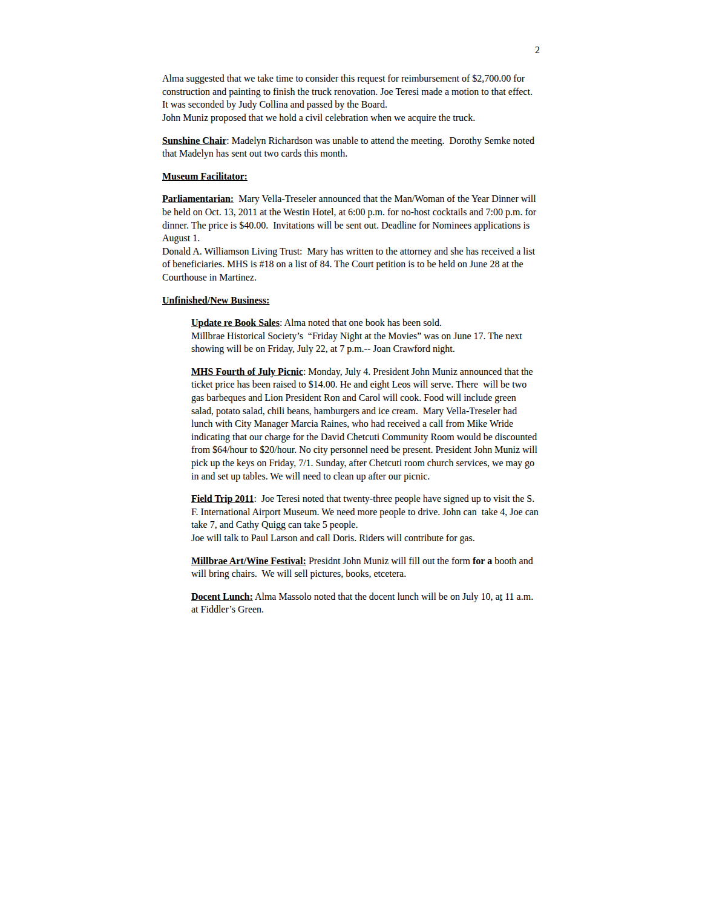2
Alma suggested that we take time to consider this request for reimbursement of $2,700.00 for construction and painting to finish the truck renovation. Joe Teresi made a motion to that effect. It was seconded by Judy Collina and passed by the Board.
John Muniz proposed that we hold a civil celebration when we acquire the truck.
Sunshine Chair: Madelyn Richardson was unable to attend the meeting. Dorothy Semke noted that Madelyn has sent out two cards this month.
Museum Facilitator:
Parliamentarian: Mary Vella-Treseler announced that the Man/Woman of the Year Dinner will be held on Oct. 13, 2011 at the Westin Hotel, at 6:00 p.m. for no-host cocktails and 7:00 p.m. for dinner. The price is $40.00. Invitations will be sent out. Deadline for Nominees applications is August 1.
Donald A. Williamson Living Trust: Mary has written to the attorney and she has received a list of beneficiaries. MHS is #18 on a list of 84. The Court petition is to be held on June 28 at the Courthouse in Martinez.
Unfinished/New Business:
Update re Book Sales: Alma noted that one book has been sold.
Millbrae Historical Society’s “Friday Night at the Movies” was on June 17. The next showing will be on Friday, July 22, at 7 p.m.-- Joan Crawford night.
MHS Fourth of July Picnic: Monday, July 4. President John Muniz announced that the ticket price has been raised to $14.00. He and eight Leos will serve. There will be two gas barbeques and Lion President Ron and Carol will cook. Food will include green salad, potato salad, chili beans, hamburgers and ice cream. Mary Vella-Treseler had lunch with City Manager Marcia Raines, who had received a call from Mike Wride indicating that our charge for the David Chetcuti Community Room would be discounted from $64/hour to $20/hour. No city personnel need be present. President John Muniz will pick up the keys on Friday, 7/1. Sunday, after Chetcuti room church services, we may go in and set up tables. We will need to clean up after our picnic.
Field Trip 2011: Joe Teresi noted that twenty-three people have signed up to visit the S. F. International Airport Museum. We need more people to drive. John can take 4, Joe can take 7, and Cathy Quigg can take 5 people.
Joe will talk to Paul Larson and call Doris. Riders will contribute for gas.
Millbrae Art/Wine Festival: Presidnt John Muniz will fill out the form for a booth and will bring chairs. We will sell pictures, books, etcetera.
Docent Lunch: Alma Massolo noted that the docent lunch will be on July 10, at 11 a.m. at Fiddler’s Green.